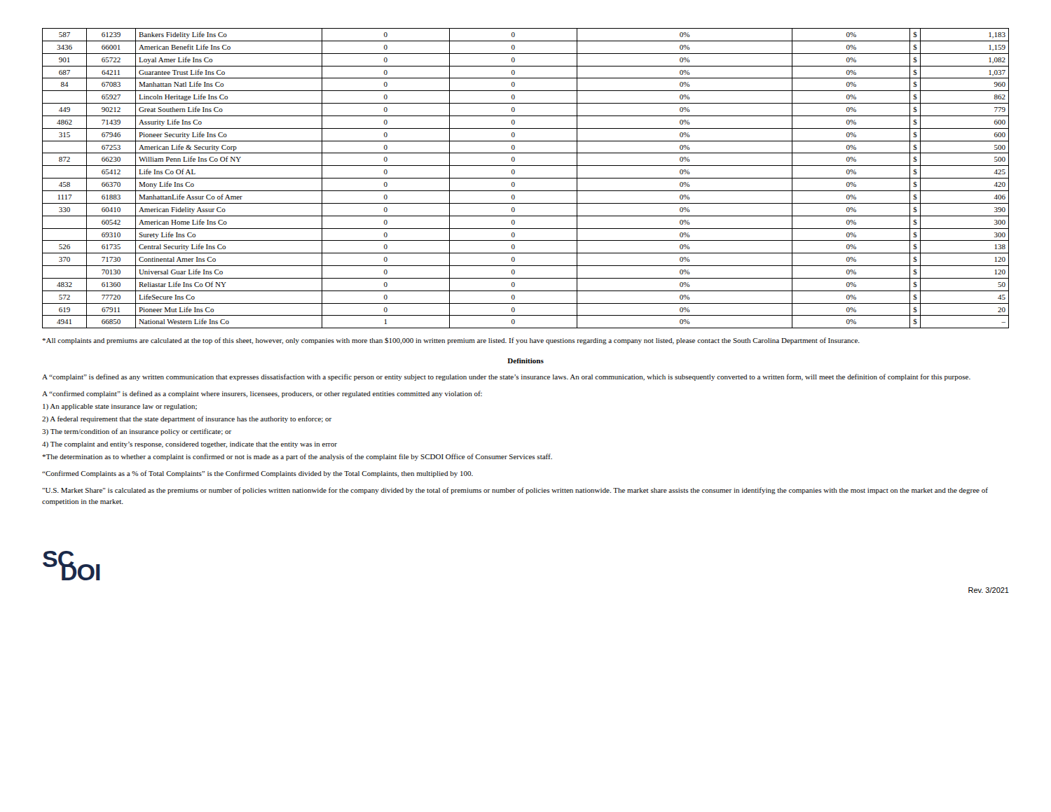| 587 | 61239 | Bankers Fidelity Life Ins Co | 0 | 0 | 0% | 0% | $ | 1,183 |
| 3436 | 66001 | American Benefit Life Ins Co | 0 | 0 | 0% | 0% | $ | 1,159 |
| 901 | 65722 | Loyal Amer Life Ins Co | 0 | 0 | 0% | 0% | $ | 1,082 |
| 687 | 64211 | Guarantee Trust Life Ins Co | 0 | 0 | 0% | 0% | $ | 1,037 |
| 84 | 67083 | Manhattan Natl Life Ins Co | 0 | 0 | 0% | 0% | $ | 960 |
| | 65927 | Lincoln Heritage Life Ins Co | 0 | 0 | 0% | 0% | $ | 862 |
| 449 | 90212 | Great Southern Life Ins Co | 0 | 0 | 0% | 0% | $ | 779 |
| 4862 | 71439 | Assurity Life Ins Co | 0 | 0 | 0% | 0% | $ | 600 |
| 315 | 67946 | Pioneer Security Life Ins Co | 0 | 0 | 0% | 0% | $ | 600 |
| | 67253 | American Life & Security Corp | 0 | 0 | 0% | 0% | $ | 500 |
| 872 | 66230 | William Penn Life Ins Co Of NY | 0 | 0 | 0% | 0% | $ | 500 |
| | 65412 | Life Ins Co Of AL | 0 | 0 | 0% | 0% | $ | 425 |
| 458 | 66370 | Mony Life Ins Co | 0 | 0 | 0% | 0% | $ | 420 |
| 1117 | 61883 | ManhattanLife Assur Co of Amer | 0 | 0 | 0% | 0% | $ | 406 |
| 330 | 60410 | American Fidelity Assur Co | 0 | 0 | 0% | 0% | $ | 390 |
| | 60542 | American Home Life Ins Co | 0 | 0 | 0% | 0% | $ | 300 |
| | 69310 | Surety Life Ins Co | 0 | 0 | 0% | 0% | $ | 300 |
| 526 | 61735 | Central Security Life Ins Co | 0 | 0 | 0% | 0% | $ | 138 |
| 370 | 71730 | Continental Amer Ins Co | 0 | 0 | 0% | 0% | $ | 120 |
| | 70130 | Universal Guar Life Ins Co | 0 | 0 | 0% | 0% | $ | 120 |
| 4832 | 61360 | Reliastar Life Ins Co Of NY | 0 | 0 | 0% | 0% | $ | 50 |
| 572 | 77720 | LifeSecure Ins Co | 0 | 0 | 0% | 0% | $ | 45 |
| 619 | 67911 | Pioneer Mut Life Ins Co | 0 | 0 | 0% | 0% | $ | 20 |
| 4941 | 66850 | National Western Life Ins Co | 1 | 0 | 0% | 0% | $ | – |
*All complaints and premiums are calculated at the top of this sheet, however, only companies with more than $100,000 in written premium are listed. If you have questions regarding a company not listed, please contact the South Carolina Department of Insurance.
Definitions
A “complaint” is defined as any written communication that expresses dissatisfaction with a specific person or entity subject to regulation under the state’s insurance laws. An oral communication, which is subsequently converted to a written form, will meet the definition of complaint for this purpose.
A “confirmed complaint” is defined as a complaint where insurers, licensees, producers, or other regulated entities committed any violation of:
1) An applicable state insurance law or regulation;
2) A federal requirement that the state department of insurance has the authority to enforce; or
3) The term/condition of an insurance policy or certificate; or
4) The complaint and entity’s response, considered together, indicate that the entity was in error
*The determination as to whether a complaint is confirmed or not is made as a part of the analysis of the complaint file by SCDOI Office of Consumer Services staff.
“Confirmed Complaints as a % of Total Complaints” is the Confirmed Complaints divided by the Total Complaints, then multiplied by 100.
"U.S. Market Share" is calculated as the premiums or number of policies written nationwide for the company divided by the total of premiums or number of policies written nationwide. The market share assists the consumer in identifying the companies with the most impact on the market and the degree of competition in the market.
SC DOI
Rev. 3/2021